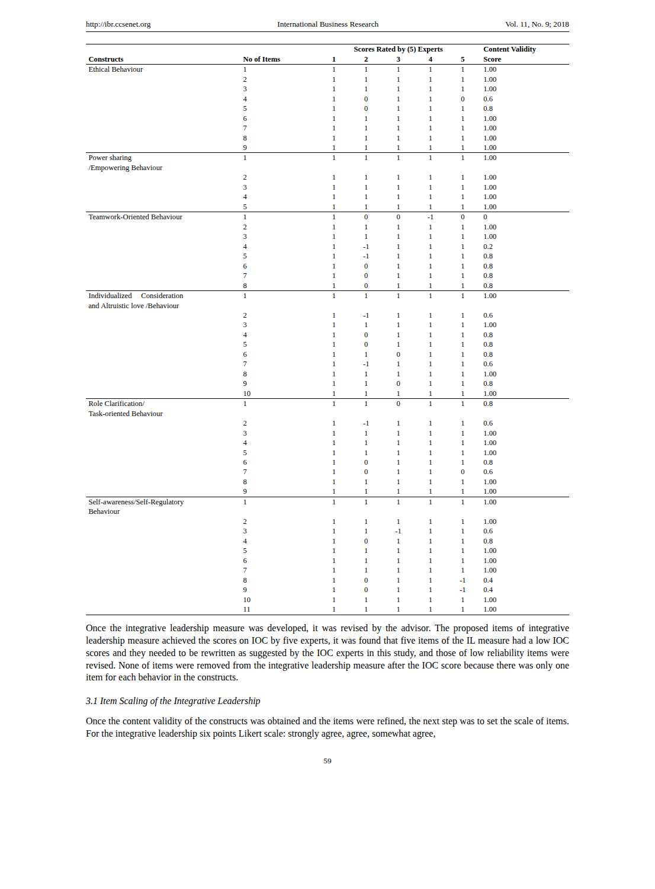http://ibr.ccsenet.org
International Business Research
Vol. 11, No. 9; 2018
| Constructs | No of Items | Scores Rated by (5) Experts | Content Validity Score |
| --- | --- | --- | --- |
| 1 | 2 | 3 | 4 | 5 |
| Ethical Behaviour | 1 | 1 | 1 | 1 | 1 | 1 | 1.00 |
| | 2 | 1 | 1 | 1 | 1 | 1 | 1.00 |
| | 3 | 1 | 1 | 1 | 1 | 1 | 1.00 |
| | 4 | 1 | 0 | 1 | 1 | 0 | 0.6 |
| | 5 | 1 | 0 | 1 | 1 | 1 | 0.8 |
| | 6 | 1 | 1 | 1 | 1 | 1 | 1.00 |
| | 7 | 1 | 1 | 1 | 1 | 1 | 1.00 |
| | 8 | 1 | 1 | 1 | 1 | 1 | 1.00 |
| | 9 | 1 | 1 | 1 | 1 | 1 | 1.00 |
| Power sharing /Empowering Behaviour | 1 | 1 | 1 | 1 | 1 | 1 | 1.00 |
| | 2 | 1 | 1 | 1 | 1 | 1 | 1.00 |
| | 3 | 1 | 1 | 1 | 1 | 1 | 1.00 |
| | 4 | 1 | 1 | 1 | 1 | 1 | 1.00 |
| | 5 | 1 | 1 | 1 | 1 | 1 | 1.00 |
| Teamwork-Oriented Behaviour | 1 | 1 | 0 | 0 | -1 | 0 | 0 |
| | 2 | 1 | 1 | 1 | 1 | 1 | 1.00 |
| | 3 | 1 | 1 | 1 | 1 | 1 | 1.00 |
| | 4 | 1 | -1 | 1 | 1 | 1 | 0.2 |
| | 5 | 1 | -1 | 1 | 1 | 1 | 0.8 |
| | 6 | 1 | 0 | 1 | 1 | 1 | 0.8 |
| | 7 | 1 | 0 | 1 | 1 | 1 | 0.8 |
| | 8 | 1 | 0 | 1 | 1 | 1 | 0.8 |
| Individualized Consideration and Altruistic love /Behaviour | 1 | 1 | 1 | 1 | 1 | 1 | 1.00 |
| | 2 | 1 | -1 | 1 | 1 | 1 | 0.6 |
| | 3 | 1 | 1 | 1 | 1 | 1 | 1.00 |
| | 4 | 1 | 0 | 1 | 1 | 1 | 0.8 |
| | 5 | 1 | 0 | 1 | 1 | 1 | 0.8 |
| | 6 | 1 | 1 | 0 | 1 | 1 | 0.8 |
| | 7 | 1 | -1 | 1 | 1 | 1 | 0.6 |
| | 8 | 1 | 1 | 1 | 1 | 1 | 1.00 |
| | 9 | 1 | 1 | 0 | 1 | 1 | 0.8 |
| | 10 | 1 | 1 | 1 | 1 | 1 | 1.00 |
| Role Clarification/ Task-oriented Behaviour | 1 | 1 | 1 | 0 | 1 | 1 | 0.8 |
| | 2 | 1 | -1 | 1 | 1 | 1 | 0.6 |
| | 3 | 1 | 1 | 1 | 1 | 1 | 1.00 |
| | 4 | 1 | 1 | 1 | 1 | 1 | 1.00 |
| | 5 | 1 | 1 | 1 | 1 | 1 | 1.00 |
| | 6 | 1 | 0 | 1 | 1 | 1 | 0.8 |
| | 7 | 1 | 0 | 1 | 1 | 0 | 0.6 |
| | 8 | 1 | 1 | 1 | 1 | 1 | 1.00 |
| | 9 | 1 | 1 | 1 | 1 | 1 | 1.00 |
| Self-awareness/Self-Regulatory Behaviour | 1 | 1 | 1 | 1 | 1 | 1 | 1.00 |
| | 2 | 1 | 1 | 1 | 1 | 1 | 1.00 |
| | 3 | 1 | 1 | -1 | 1 | 1 | 0.6 |
| | 4 | 1 | 0 | 1 | 1 | 1 | 0.8 |
| | 5 | 1 | 1 | 1 | 1 | 1 | 1.00 |
| | 6 | 1 | 1 | 1 | 1 | 1 | 1.00 |
| | 7 | 1 | 1 | 1 | 1 | 1 | 1.00 |
| | 8 | 1 | 0 | 1 | 1 | -1 | 0.4 |
| | 9 | 1 | 0 | 1 | 1 | -1 | 0.4 |
| | 10 | 1 | 1 | 1 | 1 | 1 | 1.00 |
| | 11 | 1 | 1 | 1 | 1 | 1 | 1.00 |
Once the integrative leadership measure was developed, it was revised by the advisor. The proposed items of integrative leadership measure achieved the scores on IOC by five experts, it was found that five items of the IL measure had a low IOC scores and they needed to be rewritten as suggested by the IOC experts in this study, and those of low reliability items were revised. None of items were removed from the integrative leadership measure after the IOC score because there was only one item for each behavior in the constructs.
3.1 Item Scaling of the Integrative Leadership
Once the content validity of the constructs was obtained and the items were refined, the next step was to set the scale of items. For the integrative leadership six points Likert scale: strongly agree, agree, somewhat agree,
59